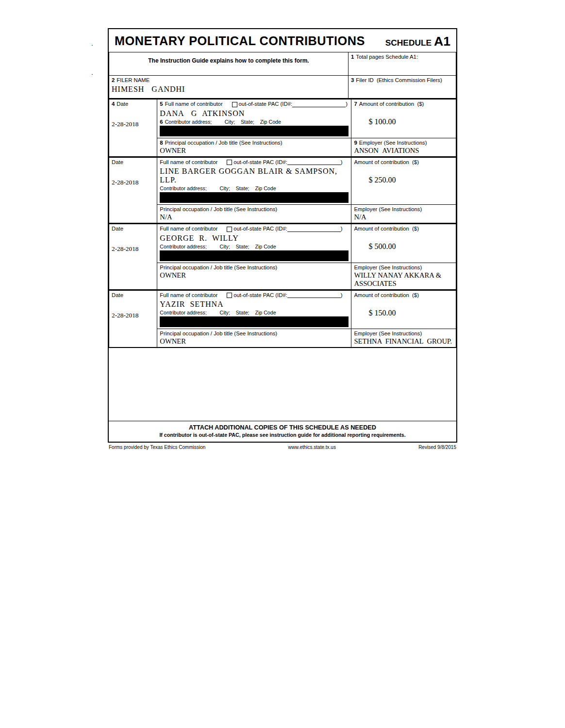.
.
MONETARY POLITICAL CONTRIBUTIONS
SCHEDULE A1
| The Instruction Guide explains how to complete this form. | 1 Total pages Schedule A1: |
| 2 FILER NAME HIMESH GANDHI | 3 Filer ID (Ethics Commission Filers) |
| 4 Date 2-28-2018 | 5 Full name of contributor out-of-state PAC (ID#: ) DANA G ATKINSON 6 Contributor address; City; State; Zip Code | 7 Amount of contribution ($) $ 100.00 |
| 8 Principal occupation / Job title (See Instructions) OWNER | 9 Employer (See Instructions) ANSON AVIATIONS |
| Date 2-28-2018 | Full name of contributor out-of-state PAC (ID#: ) LINE BARGER GOGGAN BLAIR & SAMPSON, LLP. Contributor address; City; State; Zip Code | Amount of contribution ($) $ 250.00 |
| Principal occupation / Job title (See Instructions) N/A | Employer (See Instructions) N/A |
| Date 2-28-2018 | Full name of contributor out-of-state PAC (ID#: ) GEORGE R. WILLY Contributor address; City; State; Zip Code | Amount of contribution ($) $ 500.00 |
| Principal occupation / Job title (See Instructions) OWNER | Employer (See Instructions) WILLY NANAY AKKARA & ASSOCIATES |
| Date 2-28-2018 | Full name of contributor out-of-state PAC (ID#: ) YAZIR SETHNA Contributor address; City; State; Zip Code | Amount of contribution ($) $ 150.00 |
| Principal occupation / Job title (See Instructions) OWNER | Employer (See Instructions) SETHNA FINANCIAL GROUP. |
ATTACH ADDITIONAL COPIES OF THIS SCHEDULE AS NEEDED
If contributor is out-of-state PAC, please see instruction guide for additional reporting requirements.
Forms provided by Texas Ethics Commission www.ethics.state.tx.us Revised 9/8/2015